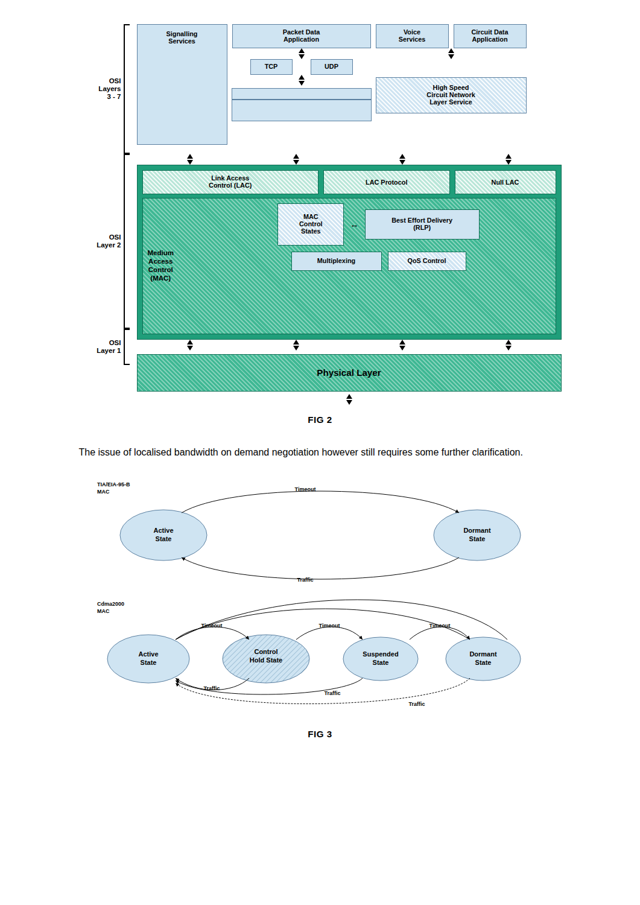OSI
Layers
3 - 7
OSI
Layer 2
OSI
Layer 1
Signalling
Services
Packet Data
Application
TCP
UDP
Voice
Services
Circuit Data
Application
High Speed
Circuit Network
Layer Service
Link Access
Control (LAC)
LAC Protocol
Null LAC
Medium
Access
Control
(MAC)
MAC
Control
States
↔
Best Effort Delivery
(RLP)
Multiplexing
QoS Control
Physical Layer
FIG 2
The issue of localised bandwidth on demand negotiation however still requires some further clarification.
TIA/EIA-95-B MAC Active State Dormant State Timeout Traffic Cdma2000 MAC Active State Control Hold State Suspended State Dormant State Timeout Timeout Timeout Traffic Traffic Traffic
FIG 3